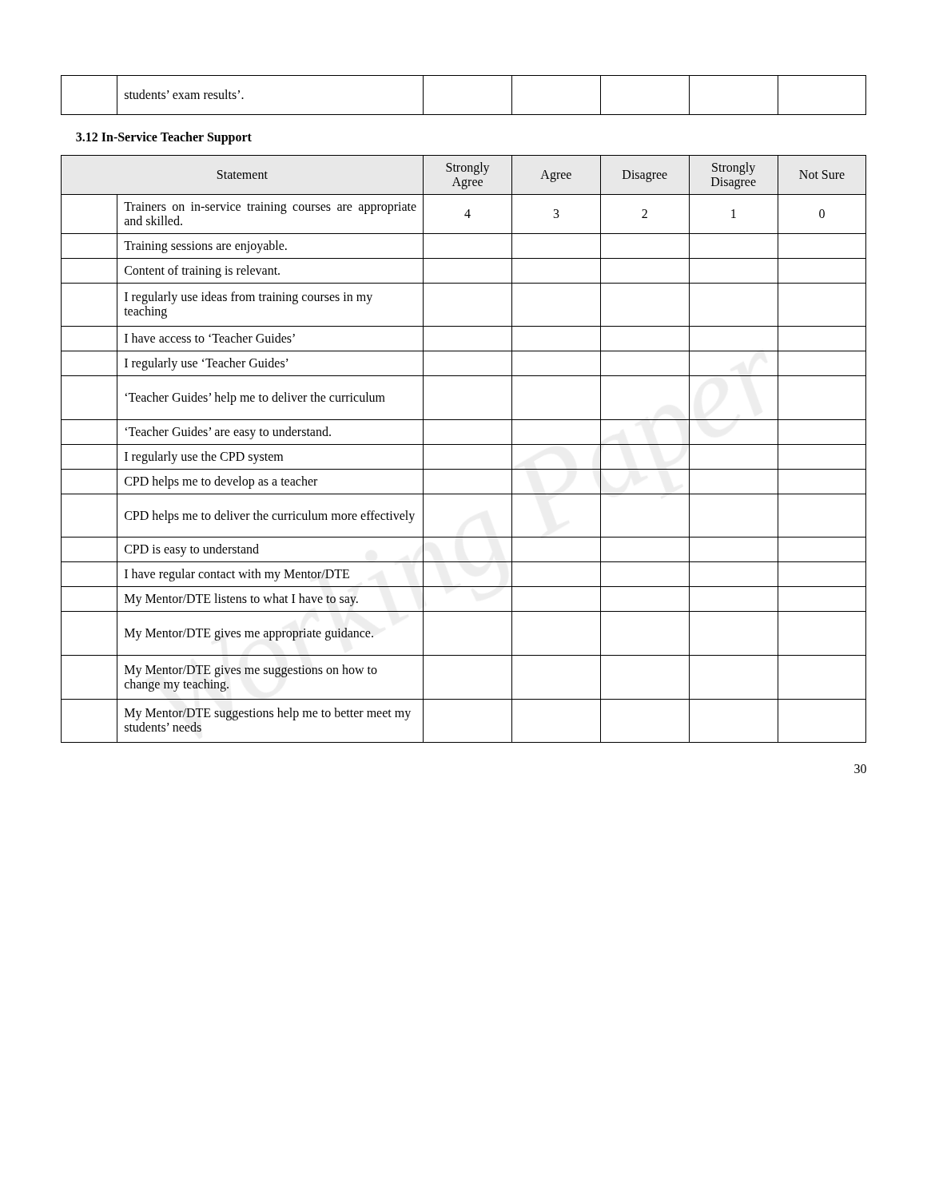Working Paper
| | students’ exam results’. | | | | | |
3.12 In-Service Teacher Support
| Statement | Strongly Agree | Agree | Disagree | Strongly Disagree | Not Sure |
| --- | --- | --- | --- | --- | --- |
| | Trainers on in-service training courses are appropriate and skilled. | 4 | 3 | 2 | 1 | 0 |
| | Training sessions are enjoyable. | | | | | |
| | Content of training is relevant. | | | | | |
| | I regularly use ideas from training courses in my teaching | | | | | |
| | I have access to ‘Teacher Guides’ | | | | | |
| | I regularly use ‘Teacher Guides’ | | | | | |
| | ‘Teacher Guides’ help me to deliver the curriculum | | | | | |
| | ‘Teacher Guides’ are easy to understand. | | | | | |
| | I regularly use the CPD system | | | | | |
| | CPD helps me to develop as a teacher | | | | | |
| | CPD helps me to deliver the curriculum more effectively | | | | | |
| | CPD is easy to understand | | | | | |
| | I have regular contact with my Mentor/DTE | | | | | |
| | My Mentor/DTE listens to what I have to say. | | | | | |
| | My Mentor/DTE gives me appropriate guidance. | | | | | |
| | My Mentor/DTE gives me suggestions on how to change my teaching. | | | | | |
| | My Mentor/DTE suggestions help me to better meet my students’ needs | | | | | |
30